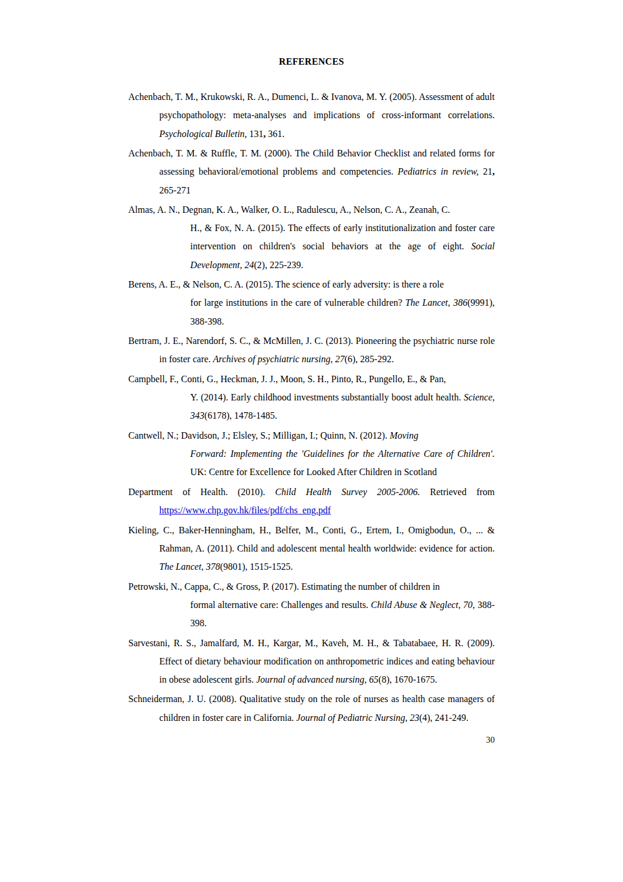REFERENCES
Achenbach, T. M., Krukowski, R. A., Dumenci, L. & Ivanova, M. Y. (2005). Assessment of adult psychopathology: meta-analyses and implications of cross-informant correlations. Psychological Bulletin, 131, 361.
Achenbach, T. M. & Ruffle, T. M. (2000). The Child Behavior Checklist and related forms for assessing behavioral/emotional problems and competencies. Pediatrics in review, 21, 265-271
Almas, A. N., Degnan, K. A., Walker, O. L., Radulescu, A., Nelson, C. A., Zeanah, C.
H., & Fox, N. A. (2015). The effects of early institutionalization and foster care intervention on children's social behaviors at the age of eight. Social Development, 24(2), 225-239.
Berens, A. E., & Nelson, C. A. (2015). The science of early adversity: is there a role
for large institutions in the care of vulnerable children? The Lancet, 386(9991), 388-398.
Bertram, J. E., Narendorf, S. C., & McMillen, J. C. (2013). Pioneering the psychiatric nurse role in foster care. Archives of psychiatric nursing, 27(6), 285-292.
Campbell, F., Conti, G., Heckman, J. J., Moon, S. H., Pinto, R., Pungello, E., & Pan,
Y. (2014). Early childhood investments substantially boost adult health. Science, 343(6178), 1478-1485.
Cantwell, N.; Davidson, J.; Elsley, S.; Milligan, I.; Quinn, N. (2012). Moving
Forward: Implementing the 'Guidelines for the Alternative Care of Children'. UK: Centre for Excellence for Looked After Children in Scotland
Department of Health. (2010). Child Health Survey 2005-2006. Retrieved from https://www.chp.gov.hk/files/pdf/chs_eng.pdf
Kieling, C., Baker-Henningham, H., Belfer, M., Conti, G., Ertem, I., Omigbodun, O., ... & Rahman, A. (2011). Child and adolescent mental health worldwide: evidence for action. The Lancet, 378(9801), 1515-1525.
Petrowski, N., Cappa, C., & Gross, P. (2017). Estimating the number of children in
formal alternative care: Challenges and results. Child Abuse & Neglect, 70, 388-398.
Sarvestani, R. S., Jamalfard, M. H., Kargar, M., Kaveh, M. H., & Tabatabaee, H. R. (2009). Effect of dietary behaviour modification on anthropometric indices and eating behaviour in obese adolescent girls. Journal of advanced nursing, 65(8), 1670-1675.
Schneiderman, J. U. (2008). Qualitative study on the role of nurses as health case managers of children in foster care in California. Journal of Pediatric Nursing, 23(4), 241-249.
30